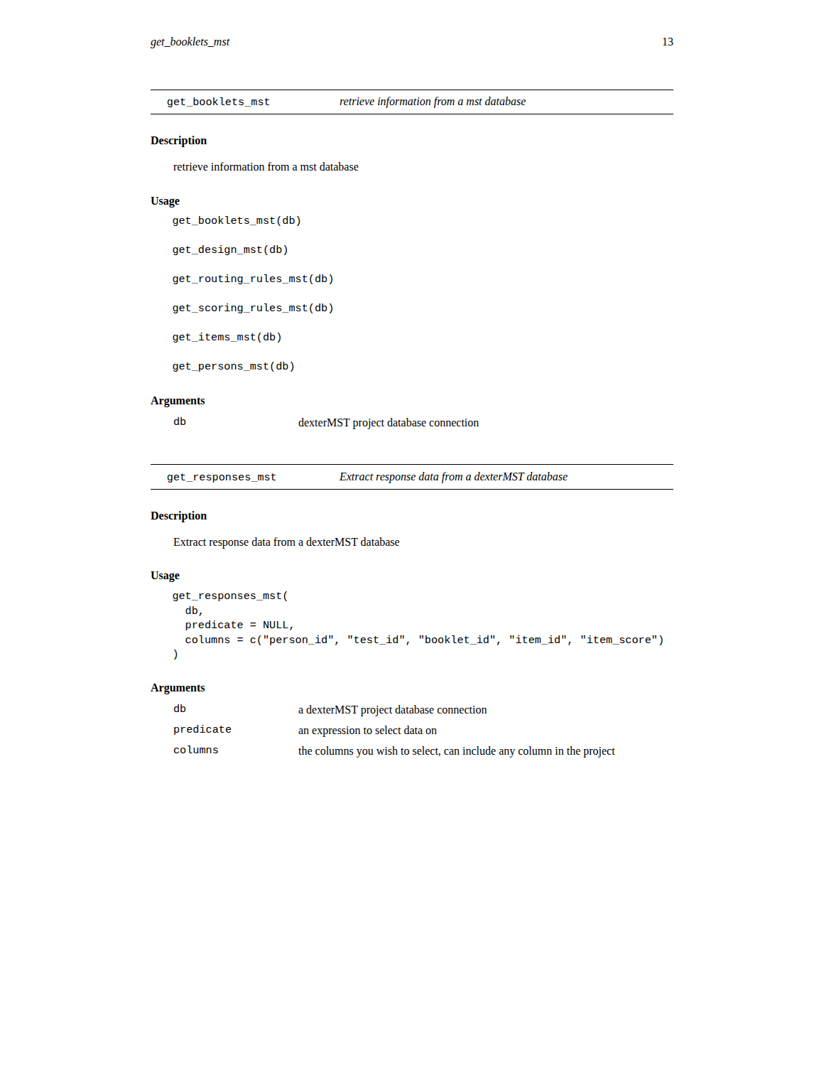get_booklets_mst 13
get_booklets_mst retrieve information from a mst database
Description
retrieve information from a mst database
Usage
get_booklets_mst(db)

get_design_mst(db)

get_routing_rules_mst(db)

get_scoring_rules_mst(db)

get_items_mst(db)

get_persons_mst(db)
Arguments
db
dexterMST project database connection
get_responses_mst Extract response data from a dexterMST database
Description
Extract response data from a dexterMST database
Usage
get_responses_mst(
  db,
  predicate = NULL,
  columns = c("person_id", "test_id", "booklet_id", "item_id", "item_score")
)
Arguments
db
a dexterMST project database connection
predicate
an expression to select data on
columns
the columns you wish to select, can include any column in the project